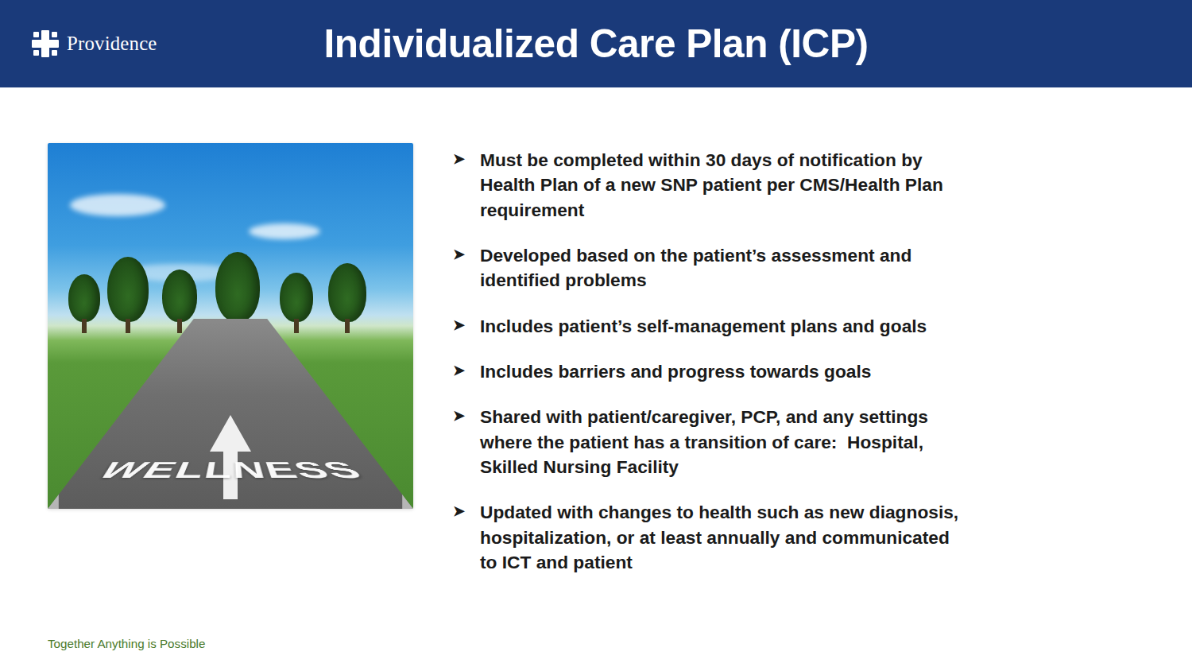Providence
Individualized Care Plan (ICP)
WELLNESS
Must be completed within 30 days of notification by Health Plan of a new SNP patient per CMS/Health Plan requirement
Developed based on the patient’s assessment and identified problems
Includes patient’s self-management plans and goals
Includes barriers and progress towards goals
Shared with patient/caregiver, PCP, and any settings where the patient has a transition of care: Hospital, Skilled Nursing Facility
Updated with changes to health such as new diagnosis, hospitalization, or at least annually and communicated to ICT and patient
Together Anything is Possible